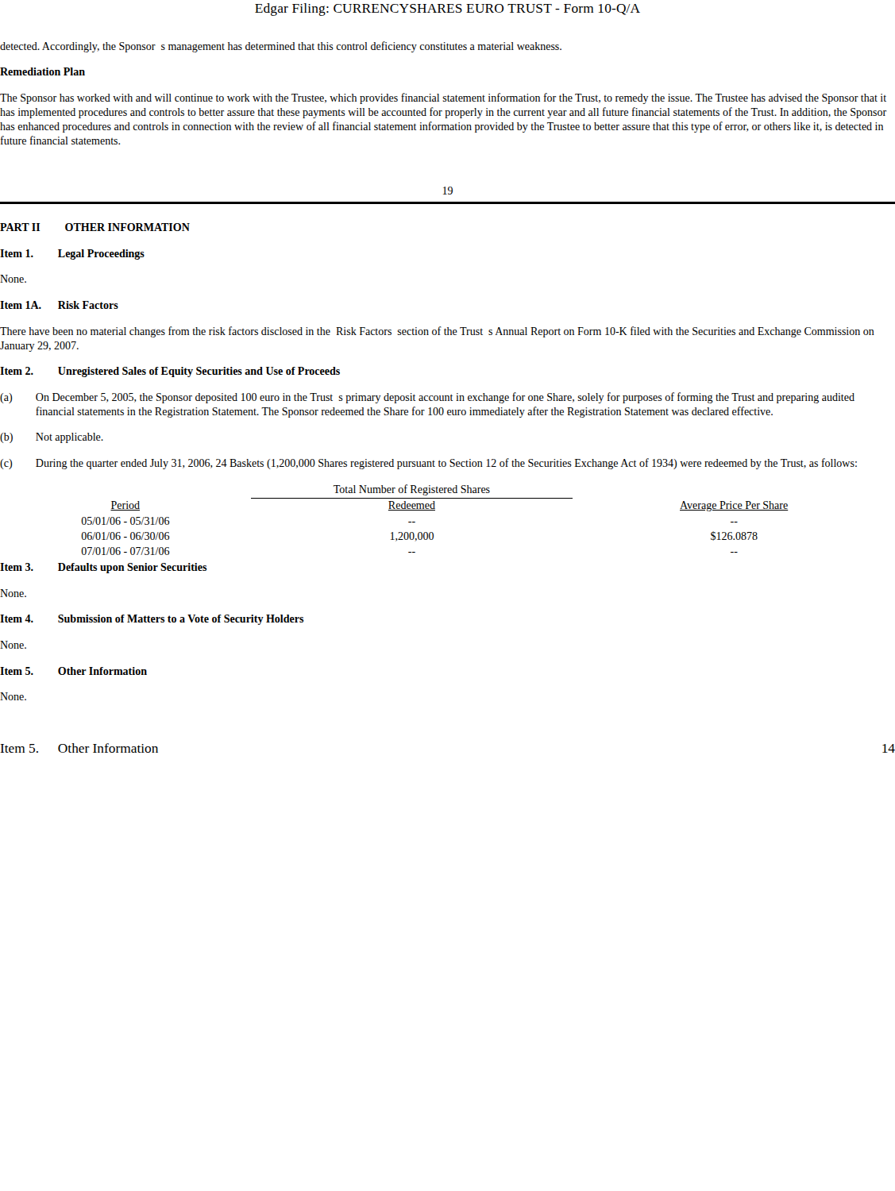Edgar Filing: CURRENCYSHARES EURO TRUST - Form 10-Q/A
detected. Accordingly, the Sponsor s management has determined that this control deficiency constitutes a material weakness.
Remediation Plan
The Sponsor has worked with and will continue to work with the Trustee, which provides financial statement information for the Trust, to remedy the issue. The Trustee has advised the Sponsor that it has implemented procedures and controls to better assure that these payments will be accounted for properly in the current year and all future financial statements of the Trust. In addition, the Sponsor has enhanced procedures and controls in connection with the review of all financial statement information provided by the Trustee to better assure that this type of error, or others like it, is detected in future financial statements.
19
PART II OTHER INFORMATION
Item 1.
Legal Proceedings
None.
Item 1A.
Risk Factors
There have been no material changes from the risk factors disclosed in the Risk Factors section of the Trust s Annual Report on Form 10-K filed with the Securities and Exchange Commission on January 29, 2007.
Item 2.
Unregistered Sales of Equity Securities and Use of Proceeds
(a)
On December 5, 2005, the Sponsor deposited 100 euro in the Trust s primary deposit account in exchange for one Share, solely for purposes of forming the Trust and preparing audited financial statements in the Registration Statement. The Sponsor redeemed the Share for 100 euro immediately after the Registration Statement was declared effective.
(b)
Not applicable.
(c)
During the quarter ended July 31, 2006, 24 Baskets (1,200,000 Shares registered pursuant to Section 12 of the Securities Exchange Act of 1934) were redeemed by the Trust, as follows:
| | Total Number of Registered Shares | |
| Period | Redeemed | Average Price Per Share |
| 05/01/06 - 05/31/06 | -- | -- |
| 06/01/06 - 06/30/06 | 1,200,000 | $126.0878 |
| 07/01/06 - 07/31/06 | -- | -- |
Item 3.
Defaults upon Senior Securities
None.
Item 4.
Submission of Matters to a Vote of Security Holders
None.
Item 5.
Other Information
None.
Item 5. Other Information
14